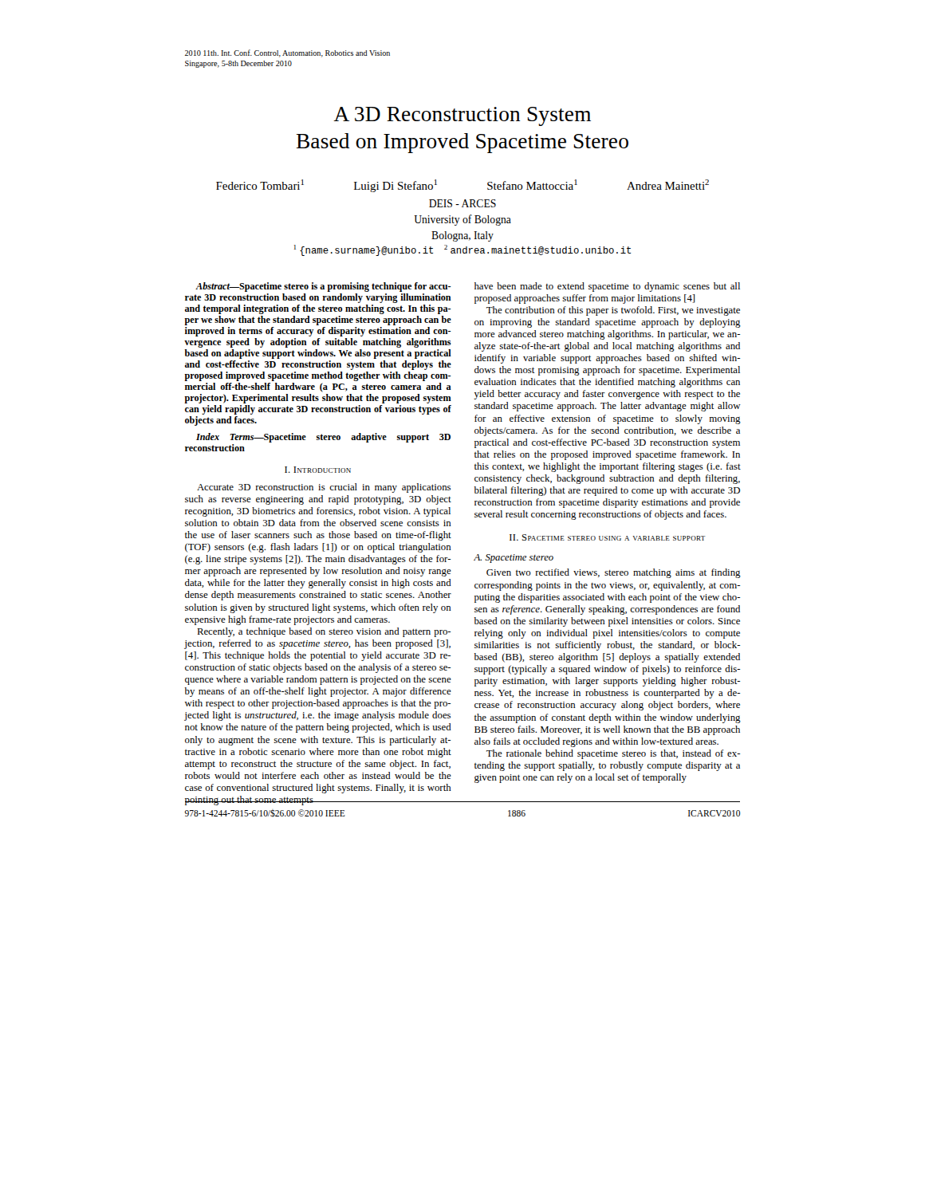2010 11th. Int. Conf. Control, Automation, Robotics and Vision
Singapore, 5-8th December 2010
A 3D Reconstruction System
Based on Improved Spacetime Stereo
Federico Tombari1 Luigi Di Stefano1 Stefano Mattoccia1 Andrea Mainetti2
DEIS - ARCES
University of Bologna
Bologna, Italy
1 {name.surname}@unibo.it 2 andrea.mainetti@studio.unibo.it
Abstract—Spacetime stereo is a promising technique for accurate 3D reconstruction based on randomly varying illumination and temporal integration of the stereo matching cost. In this paper we show that the standard spacetime stereo approach can be improved in terms of accuracy of disparity estimation and convergence speed by adoption of suitable matching algorithms based on adaptive support windows. We also present a practical and cost-effective 3D reconstruction system that deploys the proposed improved spacetime method together with cheap commercial off-the-shelf hardware (a PC, a stereo camera and a projector). Experimental results show that the proposed system can yield rapidly accurate 3D reconstruction of various types of objects and faces.
Index Terms—Spacetime stereo adaptive support 3D reconstruction
I. Introduction
Accurate 3D reconstruction is crucial in many applications such as reverse engineering and rapid prototyping, 3D object recognition, 3D biometrics and forensics, robot vision. A typical solution to obtain 3D data from the observed scene consists in the use of laser scanners such as those based on time-of-flight (TOF) sensors (e.g. flash ladars [1]) or on optical triangulation (e.g. line stripe systems [2]). The main disadvantages of the former approach are represented by low resolution and noisy range data, while for the latter they generally consist in high costs and dense depth measurements constrained to static scenes. Another solution is given by structured light systems, which often rely on expensive high frame-rate projectors and cameras.
Recently, a technique based on stereo vision and pattern projection, referred to as spacetime stereo, has been proposed [3], [4]. This technique holds the potential to yield accurate 3D reconstruction of static objects based on the analysis of a stereo sequence where a variable random pattern is projected on the scene by means of an off-the-shelf light projector. A major difference with respect to other projection-based approaches is that the projected light is unstructured, i.e. the image analysis module does not know the nature of the pattern being projected, which is used only to augment the scene with texture. This is particularly attractive in a robotic scenario where more than one robot might attempt to reconstruct the structure of the same object. In fact, robots would not interfere each other as instead would be the case of conventional structured light systems. Finally, it is worth pointing out that some attempts
have been made to extend spacetime to dynamic scenes but all proposed approaches suffer from major limitations [4]
The contribution of this paper is twofold. First, we investigate on improving the standard spacetime approach by deploying more advanced stereo matching algorithms. In particular, we analyze state-of-the-art global and local matching algorithms and identify in variable support approaches based on shifted windows the most promising approach for spacetime. Experimental evaluation indicates that the identified matching algorithms can yield better accuracy and faster convergence with respect to the standard spacetime approach. The latter advantage might allow for an effective extension of spacetime to slowly moving objects/camera. As for the second contribution, we describe a practical and cost-effective PC-based 3D reconstruction system that relies on the proposed improved spacetime framework. In this context, we highlight the important filtering stages (i.e. fast consistency check, background subtraction and depth filtering, bilateral filtering) that are required to come up with accurate 3D reconstruction from spacetime disparity estimations and provide several result concerning reconstructions of objects and faces.
II. Spacetime stereo using a variable support
A. Spacetime stereo
Given two rectified views, stereo matching aims at finding corresponding points in the two views, or, equivalently, at computing the disparities associated with each point of the view chosen as reference. Generally speaking, correspondences are found based on the similarity between pixel intensities or colors. Since relying only on individual pixel intensities/colors to compute similarities is not sufficiently robust, the standard, or block-based (BB), stereo algorithm [5] deploys a spatially extended support (typically a squared window of pixels) to reinforce disparity estimation, with larger supports yielding higher robustness. Yet, the increase in robustness is counterparted by a decrease of reconstruction accuracy along object borders, where the assumption of constant depth within the window underlying BB stereo fails. Moreover, it is well known that the BB approach also fails at occluded regions and within low-textured areas.
The rationale behind spacetime stereo is that, instead of extending the support spatially, to robustly compute disparity at a given point one can rely on a local set of temporally
978-1-4244-7815-6/10/$26.00 ©2010 IEEE
1886
ICARCV2010